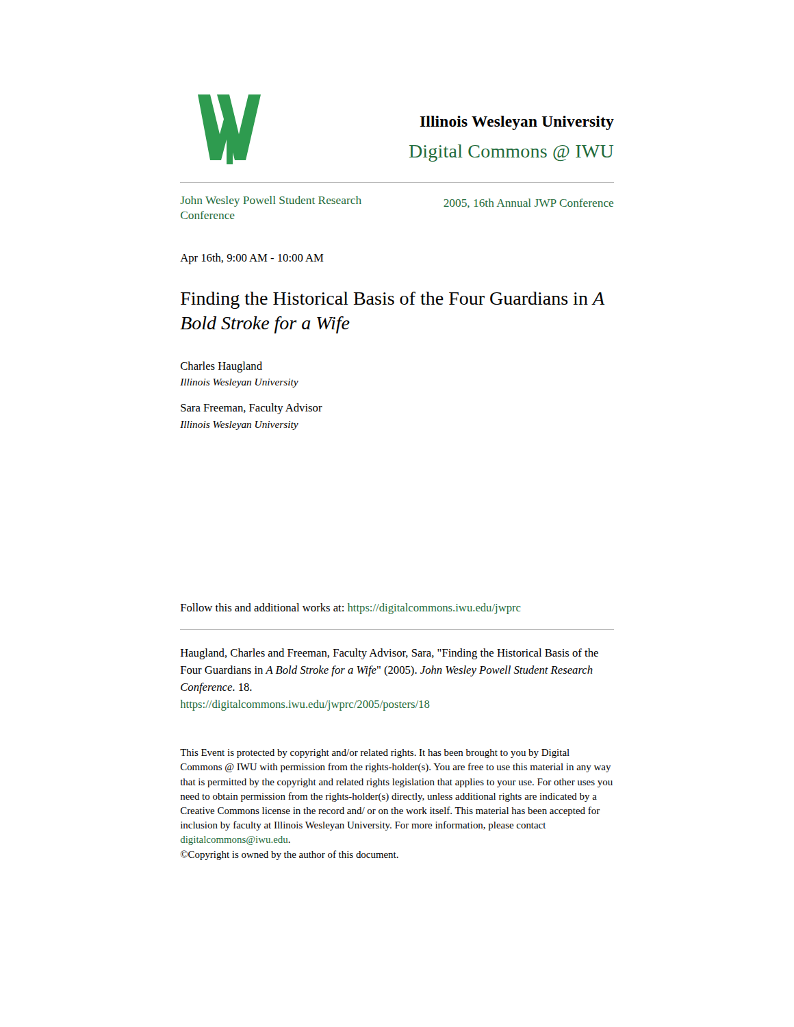Illinois Wesleyan University
Digital Commons @ IWU
John Wesley Powell Student Research Conference
2005, 16th Annual JWP Conference
Apr 16th, 9:00 AM - 10:00 AM
Finding the Historical Basis of the Four Guardians in A Bold Stroke for a Wife
Charles Haugland
Illinois Wesleyan University
Sara Freeman, Faculty Advisor
Illinois Wesleyan University
Follow this and additional works at: https://digitalcommons.iwu.edu/jwprc
Haugland, Charles and Freeman, Faculty Advisor, Sara, "Finding the Historical Basis of the Four Guardians in A Bold Stroke for a Wife" (2005). John Wesley Powell Student Research Conference. 18.
https://digitalcommons.iwu.edu/jwprc/2005/posters/18
This Event is protected by copyright and/or related rights. It has been brought to you by Digital Commons @ IWU with permission from the rights-holder(s). You are free to use this material in any way that is permitted by the copyright and related rights legislation that applies to your use. For other uses you need to obtain permission from the rights-holder(s) directly, unless additional rights are indicated by a Creative Commons license in the record and/ or on the work itself. This material has been accepted for inclusion by faculty at Illinois Wesleyan University. For more information, please contact digitalcommons@iwu.edu. ©Copyright is owned by the author of this document.